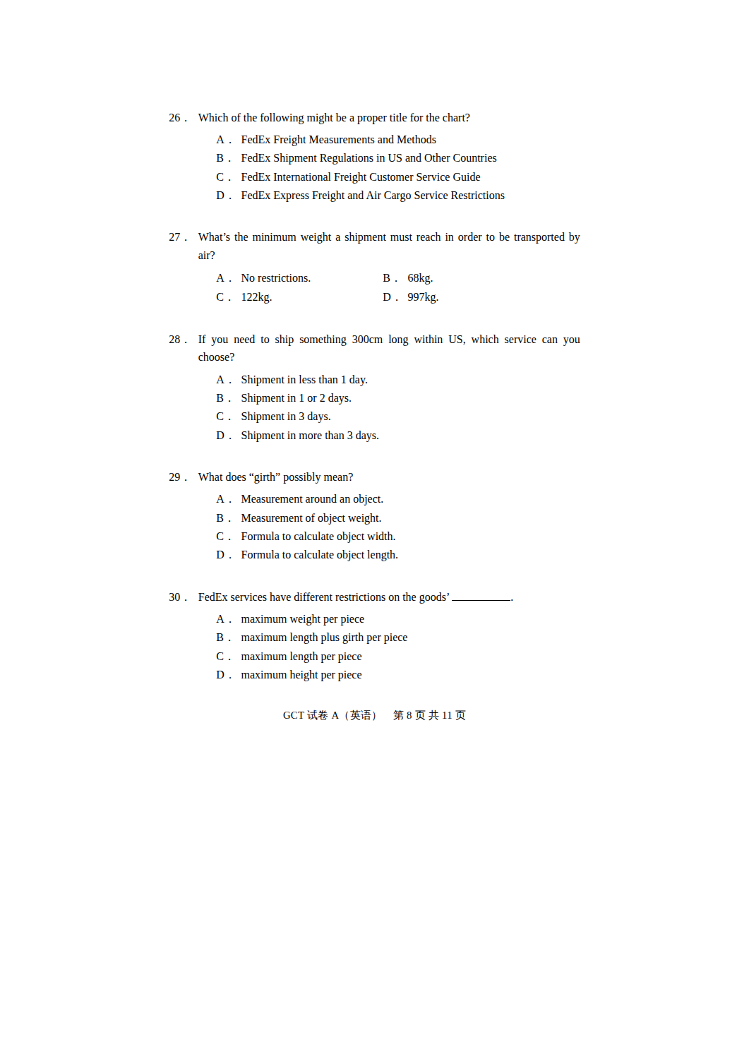26． Which of the following might be a proper title for the chart?
A．FedEx Freight Measurements and Methods
B．FedEx Shipment Regulations in US and Other Countries
C．FedEx International Freight Customer Service Guide
D．FedEx Express Freight and Air Cargo Service Restrictions
27． What’s the minimum weight a shipment must reach in order to be transported by air?
A．No restrictions.
B．68kg.
C．122kg.
D．997kg.
28． If you need to ship something 300cm long within US, which service can you choose?
A．Shipment in less than 1 day.
B．Shipment in 1 or 2 days.
C．Shipment in 3 days.
D．Shipment in more than 3 days.
29． What does “girth” possibly mean?
A．Measurement around an object.
B．Measurement of object weight.
C．Formula to calculate object width.
D．Formula to calculate object length.
30． FedEx services have different restrictions on the goods’ .
A．maximum weight per piece
B．maximum length plus girth per piece
C．maximum length per piece
D．maximum height per piece
GCT 试卷 A（英语）　第 8 页 共 11 页